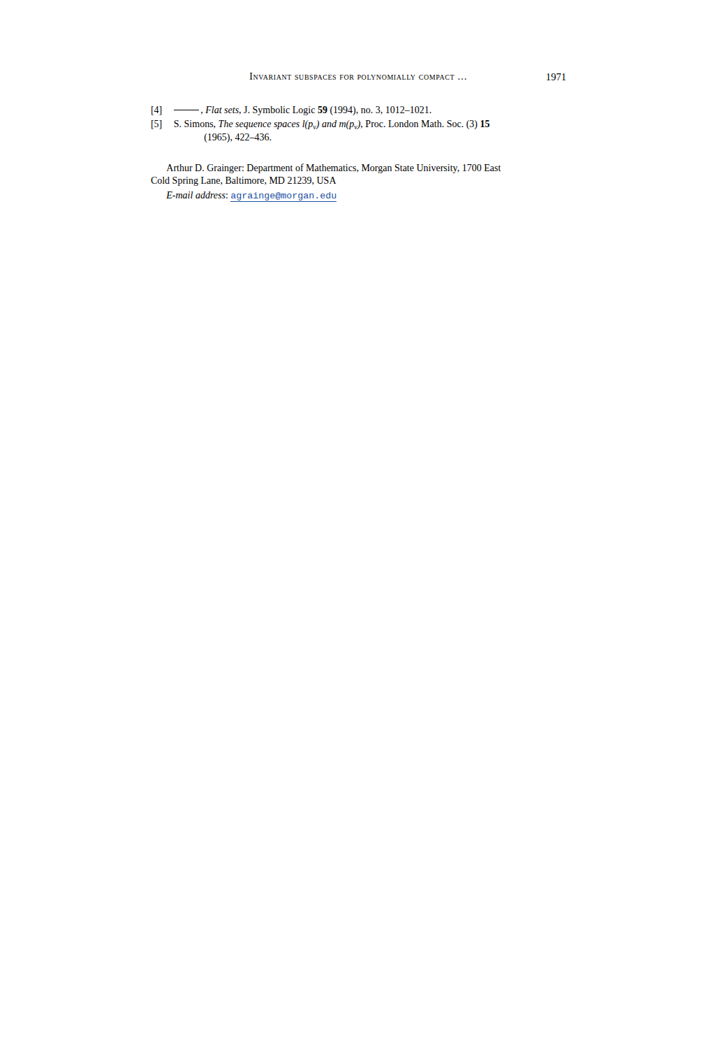Invariant subspaces for polynomially compact … 1971
[4] , Flat sets, J. Symbolic Logic 59 (1994), no. 3, 1012–1021.
[5] S. Simons, The sequence spaces l(pv) and m(pv), Proc. London Math. Soc. (3) 15 (1965), 422–436.
Arthur D. Grainger: Department of Mathematics, Morgan State University, 1700 East Cold Spring Lane, Baltimore, MD 21239, USA
E-mail address: agrainge@morgan.edu